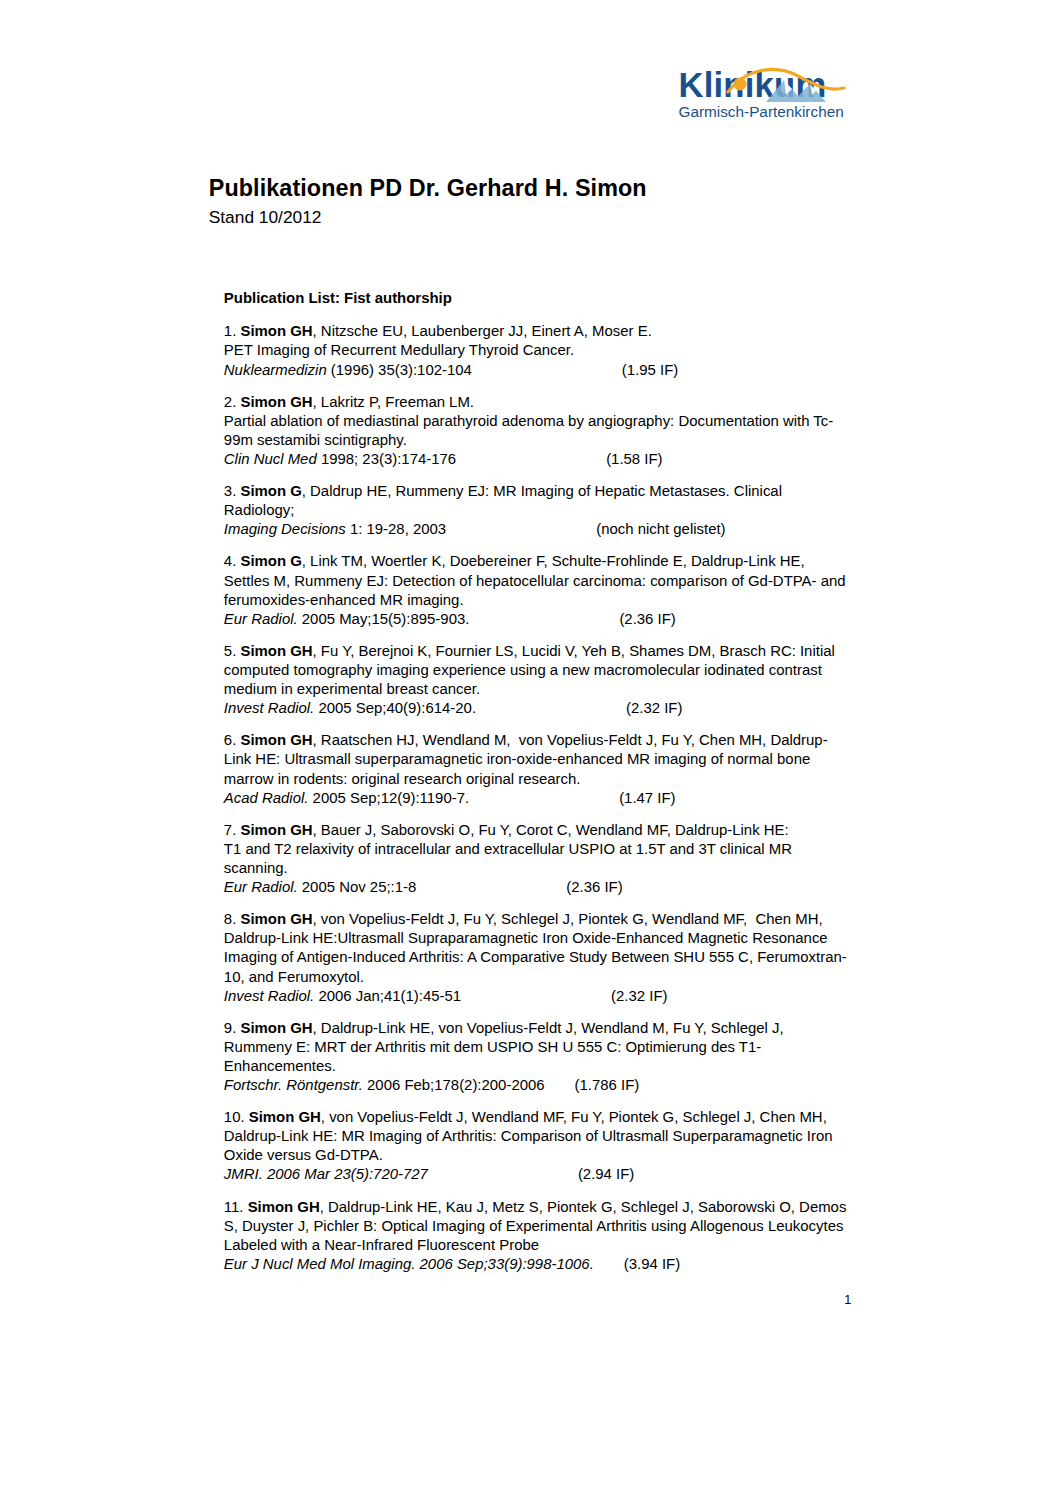Klinikum
Garmisch-Partenkirchen
Publikationen PD Dr. Gerhard H. Simon
Stand 10/2012
Publication List: Fist authorship
1. Simon GH, Nitzsche EU, Laubenberger JJ, Einert A, Moser E.
PET Imaging of Recurrent Medullary Thyroid Cancer.
Nuklearmedizin (1996) 35(3):102-104 (1.95 IF)
2. Simon GH, Lakritz P, Freeman LM.
Partial ablation of mediastinal parathyroid adenoma by angiography: Documentation with Tc-99m sestamibi scintigraphy.
Clin Nucl Med 1998; 23(3):174-176 (1.58 IF)
3. Simon G, Daldrup HE, Rummeny EJ: MR Imaging of Hepatic Metastases. Clinical Radiology;
Imaging Decisions 1: 19-28, 2003 (noch nicht gelistet)
4. Simon G, Link TM, Woertler K, Doebereiner F, Schulte-Frohlinde E, Daldrup-Link HE, Settles M, Rummeny EJ: Detection of hepatocellular carcinoma: comparison of Gd-DTPA- and ferumoxides-enhanced MR imaging.
Eur Radiol. 2005 May;15(5):895-903. (2.36 IF)
5. Simon GH, Fu Y, Berejnoi K, Fournier LS, Lucidi V, Yeh B, Shames DM, Brasch RC: Initial computed tomography imaging experience using a new macromolecular iodinated contrast medium in experimental breast cancer.
Invest Radiol. 2005 Sep;40(9):614-20. (2.32 IF)
6. Simon GH, Raatschen HJ, Wendland M, von Vopelius-Feldt J, Fu Y, Chen MH, Daldrup-Link HE: Ultrasmall superparamagnetic iron-oxide-enhanced MR imaging of normal bone marrow in rodents: original research original research.
Acad Radiol. 2005 Sep;12(9):1190-7. (1.47 IF)
7. Simon GH, Bauer J, Saborovski O, Fu Y, Corot C, Wendland MF, Daldrup-Link HE:
T1 and T2 relaxivity of intracellular and extracellular USPIO at 1.5T and 3T clinical MR scanning.
Eur Radiol. 2005 Nov 25;:1-8 (2.36 IF)
8. Simon GH, von Vopelius-Feldt J, Fu Y, Schlegel J, Piontek G, Wendland MF, Chen MH, Daldrup-Link HE:Ultrasmall Supraparamagnetic Iron Oxide-Enhanced Magnetic Resonance Imaging of Antigen-Induced Arthritis: A Comparative Study Between SHU 555 C, Ferumoxtran-10, and Ferumoxytol.
Invest Radiol. 2006 Jan;41(1):45-51 (2.32 IF)
9. Simon GH, Daldrup-Link HE, von Vopelius-Feldt J, Wendland M, Fu Y, Schlegel J, Rummeny E: MRT der Arthritis mit dem USPIO SH U 555 C: Optimierung des T1-Enhancementes.
Fortschr. Röntgenstr. 2006 Feb;178(2):200-2006 (1.786 IF)
10. Simon GH, von Vopelius-Feldt J, Wendland MF, Fu Y, Piontek G, Schlegel J, Chen MH, Daldrup-Link HE: MR Imaging of Arthritis: Comparison of Ultrasmall Superparamagnetic Iron Oxide versus Gd-DTPA.
JMRI. 2006 Mar 23(5):720-727 (2.94 IF)
11. Simon GH, Daldrup-Link HE, Kau J, Metz S, Piontek G, Schlegel J, Saborowski O, Demos S, Duyster J, Pichler B: Optical Imaging of Experimental Arthritis using Allogenous Leukocytes Labeled with a Near-Infrared Fluorescent Probe
Eur J Nucl Med Mol Imaging. 2006 Sep;33(9):998-1006. (3.94 IF)
1